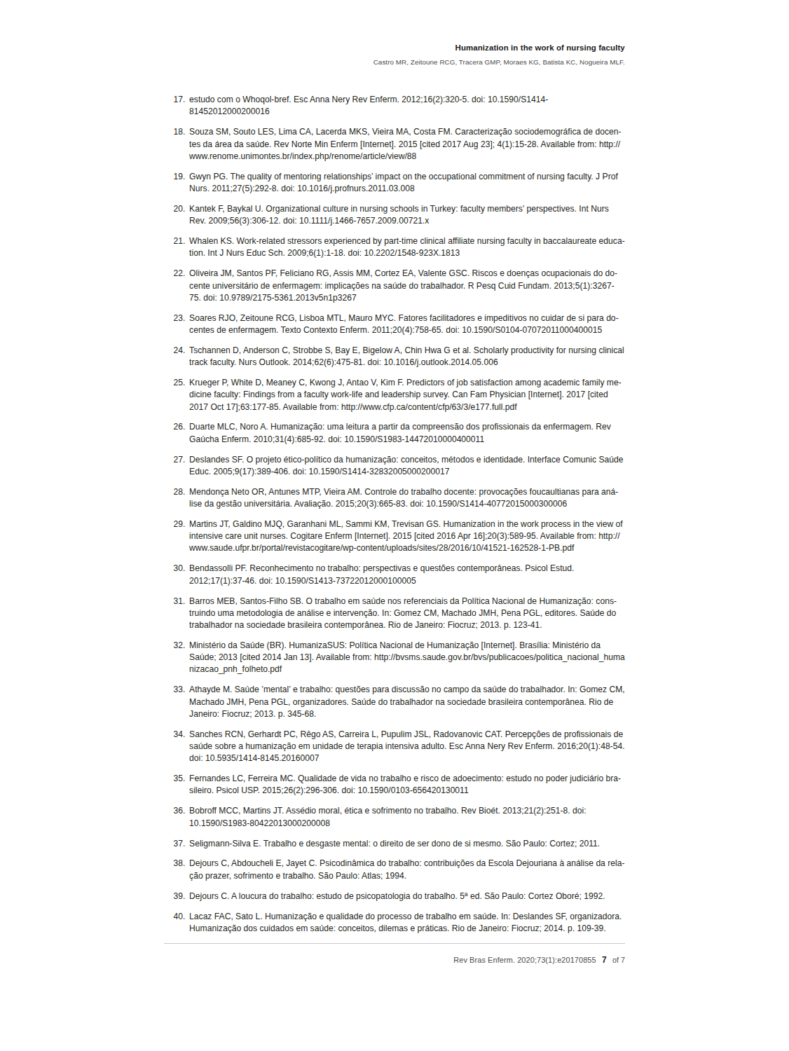Humanization in the work of nursing faculty
Castro MR, Zeitoune RCG, Tracera GMP, Moraes KG, Batista KC, Nogueira MLF.
estudo com o Whoqol-bref. Esc Anna Nery Rev Enferm. 2012;16(2):320-5. doi: 10.1590/S1414-81452012000200016
Souza SM, Souto LES, Lima CA, Lacerda MKS, Vieira MA, Costa FM. Caracterização sociodemográfica de docentes da área da saúde. Rev Norte Min Enferm [Internet]. 2015 [cited 2017 Aug 23]; 4(1):15-28. Available from: http://www.renome.unimontes.br/index.php/renome/article/view/88
Gwyn PG. The quality of mentoring relationships’ impact on the occupational commitment of nursing faculty. J Prof Nurs. 2011;27(5):292-8. doi: 10.1016/j.profnurs.2011.03.008
Kantek F, Baykal U. Organizational culture in nursing schools in Turkey: faculty members’ perspectives. Int Nurs Rev. 2009;56(3):306-12. doi: 10.1111/j.1466-7657.2009.00721.x
Whalen KS. Work-related stressors experienced by part-time clinical affiliate nursing faculty in baccalaureate education. Int J Nurs Educ Sch. 2009;6(1):1-18. doi: 10.2202/1548-923X.1813
Oliveira JM, Santos PF, Feliciano RG, Assis MM, Cortez EA, Valente GSC. Riscos e doenças ocupacionais do docente universitário de enfermagem: implicações na saúde do trabalhador. R Pesq Cuid Fundam. 2013;5(1):3267-75. doi: 10.9789/2175-5361.2013v5n1p3267
Soares RJO, Zeitoune RCG, Lisboa MTL, Mauro MYC. Fatores facilitadores e impeditivos no cuidar de si para docentes de enfermagem. Texto Contexto Enferm. 2011;20(4):758-65. doi: 10.1590/S0104-07072011000400015
Tschannen D, Anderson C, Strobbe S, Bay E, Bigelow A, Chin Hwa G et al. Scholarly productivity for nursing clinical track faculty. Nurs Outlook. 2014;62(6):475-81. doi: 10.1016/j.outlook.2014.05.006
Krueger P, White D, Meaney C, Kwong J, Antao V, Kim F. Predictors of job satisfaction among academic family medicine faculty: Findings from a faculty work-life and leadership survey. Can Fam Physician [Internet]. 2017 [cited 2017 Oct 17];63:177-85. Available from: http://www.cfp.ca/content/cfp/63/3/e177.full.pdf
Duarte MLC, Noro A. Humanização: uma leitura a partir da compreensão dos profissionais da enfermagem. Rev Gaúcha Enferm. 2010;31(4):685-92. doi: 10.1590/S1983-14472010000400011
Deslandes SF. O projeto ético-político da humanização: conceitos, métodos e identidade. Interface Comunic Saúde Educ. 2005;9(17):389-406. doi: 10.1590/S1414-32832005000200017
Mendonça Neto OR, Antunes MTP, Vieira AM. Controle do trabalho docente: provocações foucaultianas para análise da gestão universitária. Avaliação. 2015;20(3):665-83. doi: 10.1590/S1414-40772015000300006
Martins JT, Galdino MJQ, Garanhani ML, Sammi KM, Trevisan GS. Humanization in the work process in the view of intensive care unit nurses. Cogitare Enferm [Internet]. 2015 [cited 2016 Apr 16];20(3):589-95. Available from: http://www.saude.ufpr.br/portal/revistacogitare/wp-content/uploads/sites/28/2016/10/41521-162528-1-PB.pdf
Bendassolli PF. Reconhecimento no trabalho: perspectivas e questões contemporâneas. Psicol Estud. 2012;17(1):37-46. doi: 10.1590/S1413-73722012000100005
Barros MEB, Santos-Filho SB. O trabalho em saúde nos referenciais da Política Nacional de Humanização: construindo uma metodologia de análise e intervenção. In: Gomez CM, Machado JMH, Pena PGL, editores. Saúde do trabalhador na sociedade brasileira contemporânea. Rio de Janeiro: Fiocruz; 2013. p. 123-41.
Ministério da Saúde (BR). HumanizaSUS: Política Nacional de Humanização [Internet]. Brasília: Ministério da Saúde; 2013 [cited 2014 Jan 13]. Available from: http://bvsms.saude.gov.br/bvs/publicacoes/politica_nacional_humanizacao_pnh_folheto.pdf
Athayde M. Saúde ’mental’ e trabalho: questões para discussão no campo da saúde do trabalhador. In: Gomez CM, Machado JMH, Pena PGL, organizadores. Saúde do trabalhador na sociedade brasileira contemporânea. Rio de Janeiro: Fiocruz; 2013. p. 345-68.
Sanches RCN, Gerhardt PC, Rêgo AS, Carreira L, Pupulim JSL, Radovanovic CAT. Percepções de profissionais de saúde sobre a humanização em unidade de terapia intensiva adulto. Esc Anna Nery Rev Enferm. 2016;20(1):48-54. doi: 10.5935/1414-8145.20160007
Fernandes LC, Ferreira MC. Qualidade de vida no trabalho e risco de adoecimento: estudo no poder judiciário brasileiro. Psicol USP. 2015;26(2):296-306. doi: 10.1590/0103-656420130011
Bobroff MCC, Martins JT. Assédio moral, ética e sofrimento no trabalho. Rev Bioét. 2013;21(2):251-8. doi: 10.1590/S1983-80422013000200008
Seligmann-Silva E. Trabalho e desgaste mental: o direito de ser dono de si mesmo. São Paulo: Cortez; 2011.
Dejours C, Abdoucheli E, Jayet C. Psicodinâmica do trabalho: contribuições da Escola Dejouriana à análise da relação prazer, sofrimento e trabalho. São Paulo: Atlas; 1994.
Dejours C. A loucura do trabalho: estudo de psicopatologia do trabalho. 5ª ed. São Paulo: Cortez Oboré; 1992.
Lacaz FAC, Sato L. Humanização e qualidade do processo de trabalho em saúde. In: Deslandes SF, organizadora. Humanização dos cuidados em saúde: conceitos, dilemas e práticas. Rio de Janeiro: Fiocruz; 2014. p. 109-39.
Rev Bras Enferm. 2020;73(1):e20170855 7 of 7